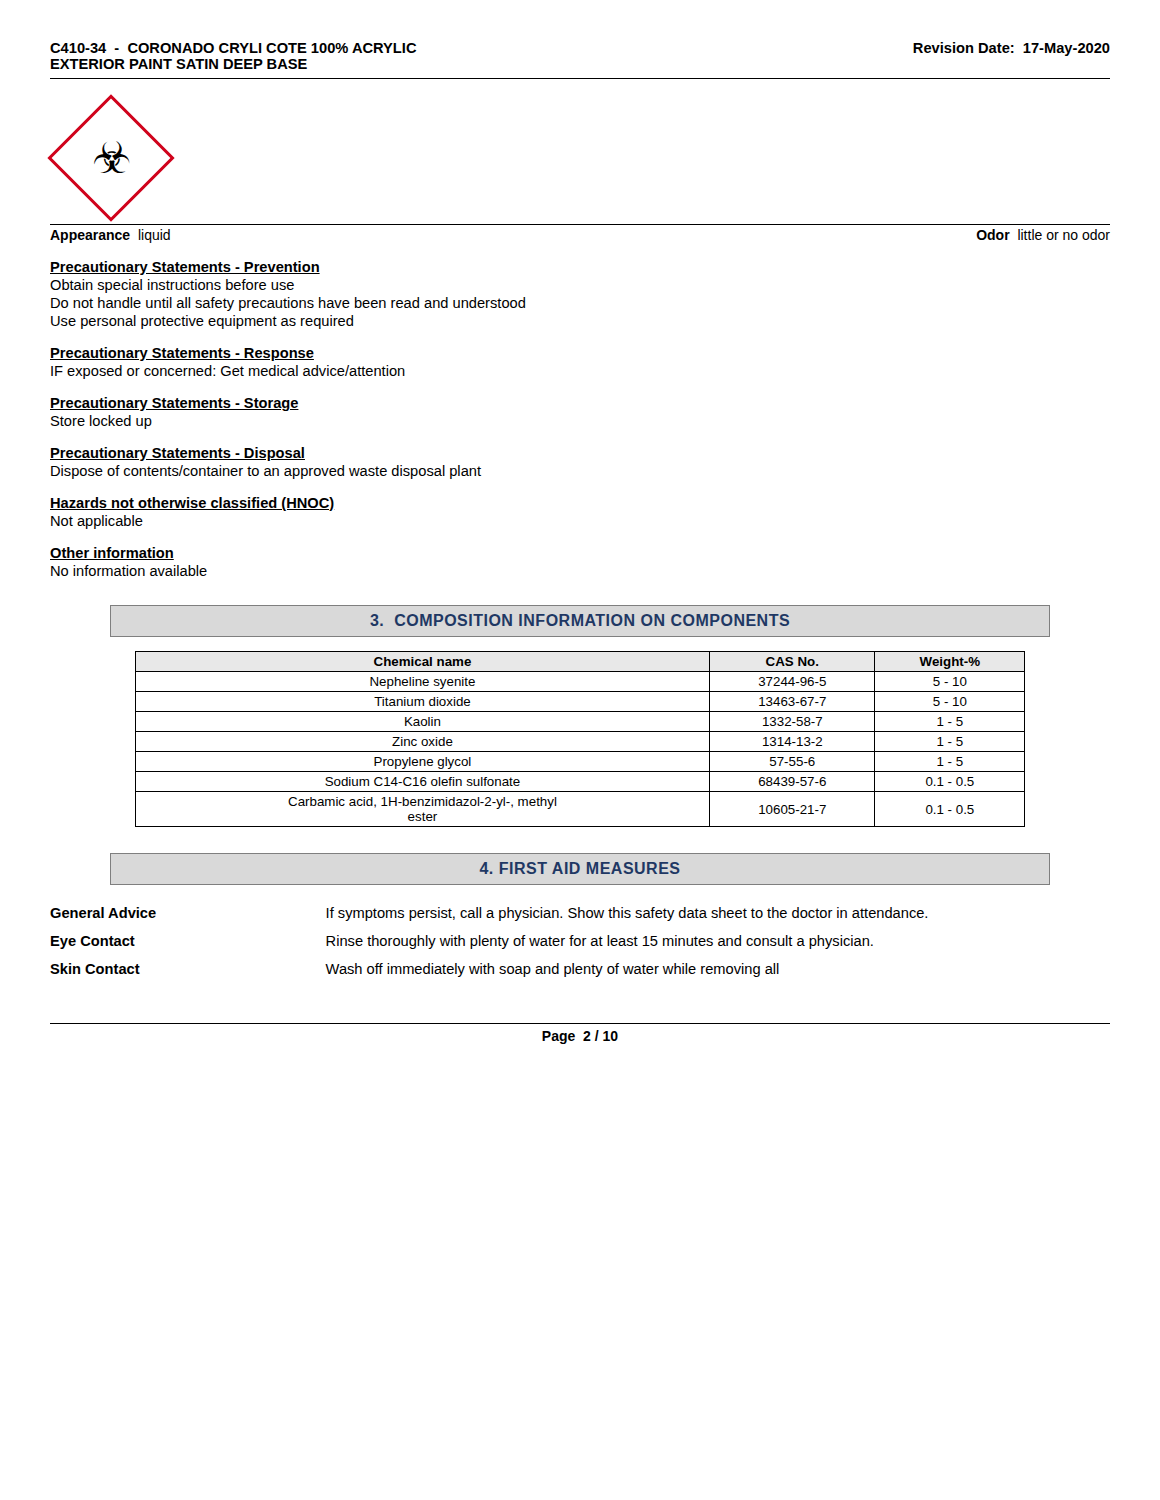C410-34 - CORONADO CRYLI COTE 100% ACRYLIC
EXTERIOR PAINT SATIN DEEP BASE
Revision Date: 17-May-2020
☣
Appearance liquid
Odor little or no odor
Precautionary Statements - Prevention
Obtain special instructions before use
Do not handle until all safety precautions have been read and understood
Use personal protective equipment as required
Precautionary Statements - Response
IF exposed or concerned: Get medical advice/attention
Precautionary Statements - Storage
Store locked up
Precautionary Statements - Disposal
Dispose of contents/container to an approved waste disposal plant
Hazards not otherwise classified (HNOC)
Not applicable
Other information
No information available
3. COMPOSITION INFORMATION ON COMPONENTS
| Chemical name | CAS No. | Weight-% |
| --- | --- | --- |
| Nepheline syenite | 37244-96-5 | 5 - 10 |
| Titanium dioxide | 13463-67-7 | 5 - 10 |
| Kaolin | 1332-58-7 | 1 - 5 |
| Zinc oxide | 1314-13-2 | 1 - 5 |
| Propylene glycol | 57-55-6 | 1 - 5 |
| Sodium C14-C16 olefin sulfonate | 68439-57-6 | 0.1 - 0.5 |
| Carbamic acid, 1H-benzimidazol-2-yl-, methyl ester | 10605-21-7 | 0.1 - 0.5 |
4. FIRST AID MEASURES
| General Advice | If symptoms persist, call a physician. Show this safety data sheet to the doctor in attendance. |
| Eye Contact | Rinse thoroughly with plenty of water for at least 15 minutes and consult a physician. |
| Skin Contact | Wash off immediately with soap and plenty of water while removing all |
Page 2 / 10